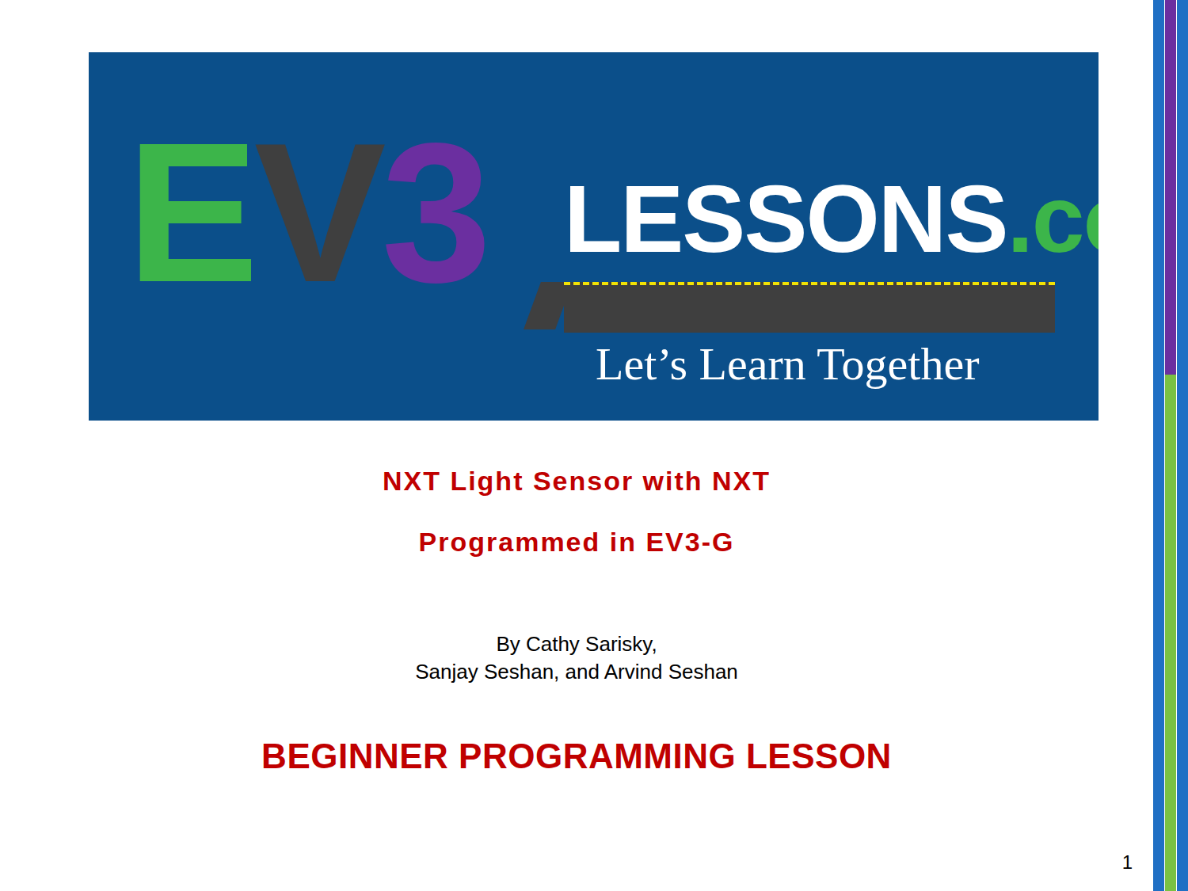EV 3
LESSONS.com
Let’s Learn Together
NXT Light Sensor with NXT Programmed in EV3-G
By Cathy Sarisky,
Sanjay Seshan, and Arvind Seshan
BEGINNER PROGRAMMING LESSON
1